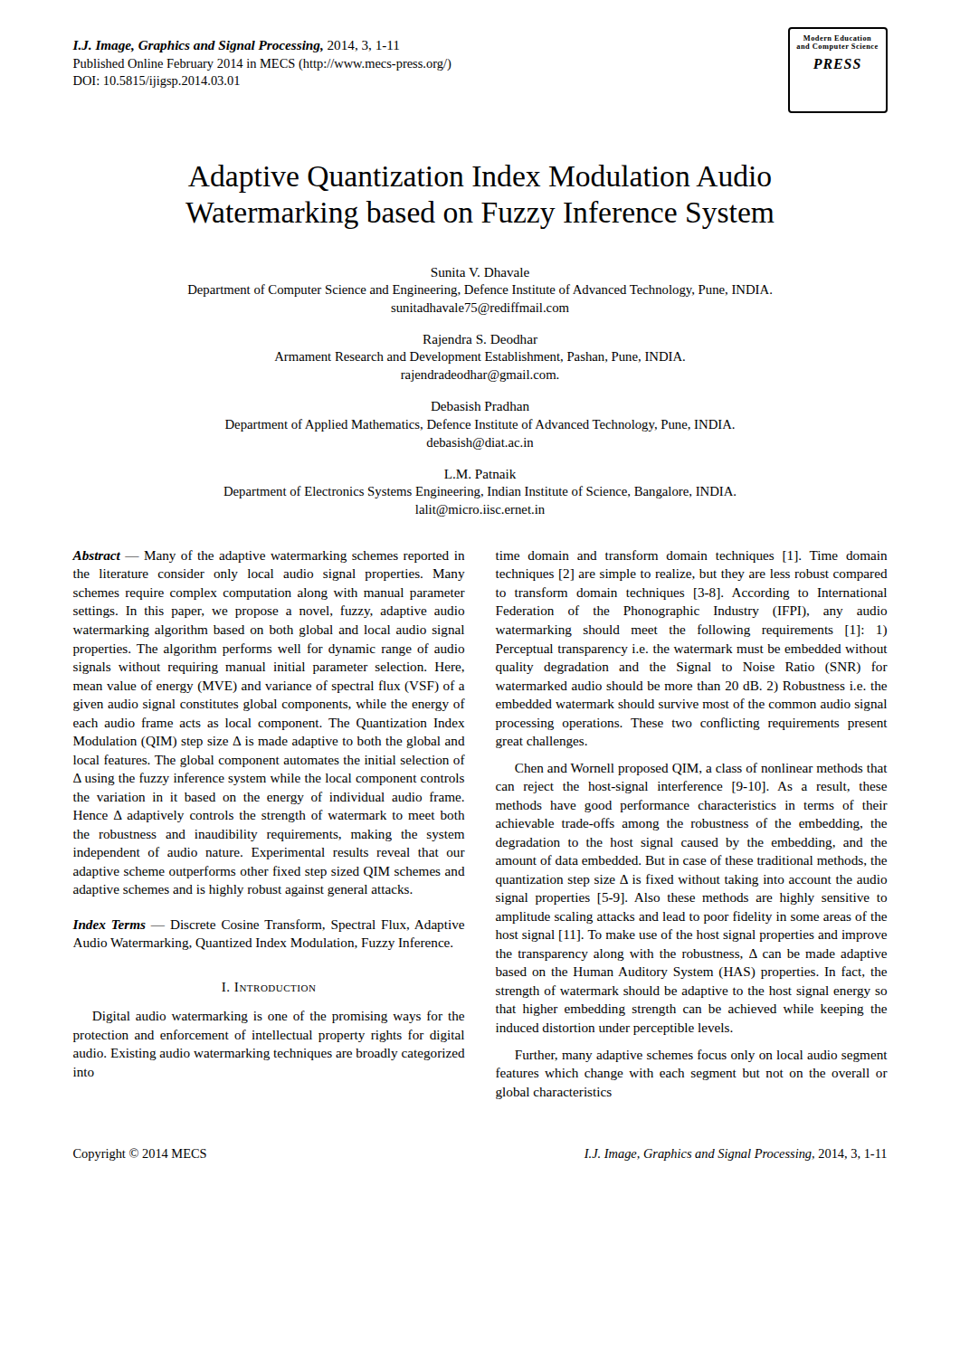Modern Education
and Computer Science PRESS
I.J. Image, Graphics and Signal Processing, 2014, 3, 1-11
Published Online February 2014 in MECS (http://www.mecs-press.org/)
DOI: 10.5815/ijigsp.2014.03.01
Adaptive Quantization Index Modulation Audio Watermarking based on Fuzzy Inference System
Sunita V. Dhavale
Department of Computer Science and Engineering, Defence Institute of Advanced Technology, Pune, INDIA.
sunitadhavale75@rediffmail.com
Rajendra S. Deodhar
Armament Research and Development Establishment, Pashan, Pune, INDIA.
rajendradeodhar@gmail.com.
Debasish Pradhan
Department of Applied Mathematics, Defence Institute of Advanced Technology, Pune, INDIA.
debasish@diat.ac.in
L.M. Patnaik
Department of Electronics Systems Engineering, Indian Institute of Science, Bangalore, INDIA.
lalit@micro.iisc.ernet.in
Abstract — Many of the adaptive watermarking schemes reported in the literature consider only local audio signal properties. Many schemes require complex computation along with manual parameter settings. In this paper, we propose a novel, fuzzy, adaptive audio watermarking algorithm based on both global and local audio signal properties. The algorithm performs well for dynamic range of audio signals without requiring manual initial parameter selection. Here, mean value of energy (MVE) and variance of spectral flux (VSF) of a given audio signal constitutes global components, while the energy of each audio frame acts as local component. The Quantization Index Modulation (QIM) step size Δ is made adaptive to both the global and local features. The global component automates the initial selection of Δ using the fuzzy inference system while the local component controls the variation in it based on the energy of individual audio frame. Hence Δ adaptively controls the strength of watermark to meet both the robustness and inaudibility requirements, making the system independent of audio nature. Experimental results reveal that our adaptive scheme outperforms other fixed step sized QIM schemes and adaptive schemes and is highly robust against general attacks.
Index Terms — Discrete Cosine Transform, Spectral Flux, Adaptive Audio Watermarking, Quantized Index Modulation, Fuzzy Inference.
I. Introduction
Digital audio watermarking is one of the promising ways for the protection and enforcement of intellectual property rights for digital audio. Existing audio watermarking techniques are broadly categorized into
time domain and transform domain techniques [1]. Time domain techniques [2] are simple to realize, but they are less robust compared to transform domain techniques [3-8]. According to International Federation of the Phonographic Industry (IFPI), any audio watermarking should meet the following requirements [1]: 1) Perceptual transparency i.e. the watermark must be embedded without quality degradation and the Signal to Noise Ratio (SNR) for watermarked audio should be more than 20 dB. 2) Robustness i.e. the embedded watermark should survive most of the common audio signal processing operations. These two conflicting requirements present great challenges.
Chen and Wornell proposed QIM, a class of nonlinear methods that can reject the host-signal interference [9-10]. As a result, these methods have good performance characteristics in terms of their achievable trade-offs among the robustness of the embedding, the degradation to the host signal caused by the embedding, and the amount of data embedded. But in case of these traditional methods, the quantization step size Δ is fixed without taking into account the audio signal properties [5-9]. Also these methods are highly sensitive to amplitude scaling attacks and lead to poor fidelity in some areas of the host signal [11]. To make use of the host signal properties and improve the transparency along with the robustness, Δ can be made adaptive based on the Human Auditory System (HAS) properties. In fact, the strength of watermark should be adaptive to the host signal energy so that higher embedding strength can be achieved while keeping the induced distortion under perceptible levels.
Further, many adaptive schemes focus only on local audio segment features which change with each segment but not on the overall or global characteristics
Copyright © 2014 MECS
I.J. Image, Graphics and Signal Processing, 2014, 3, 1-11